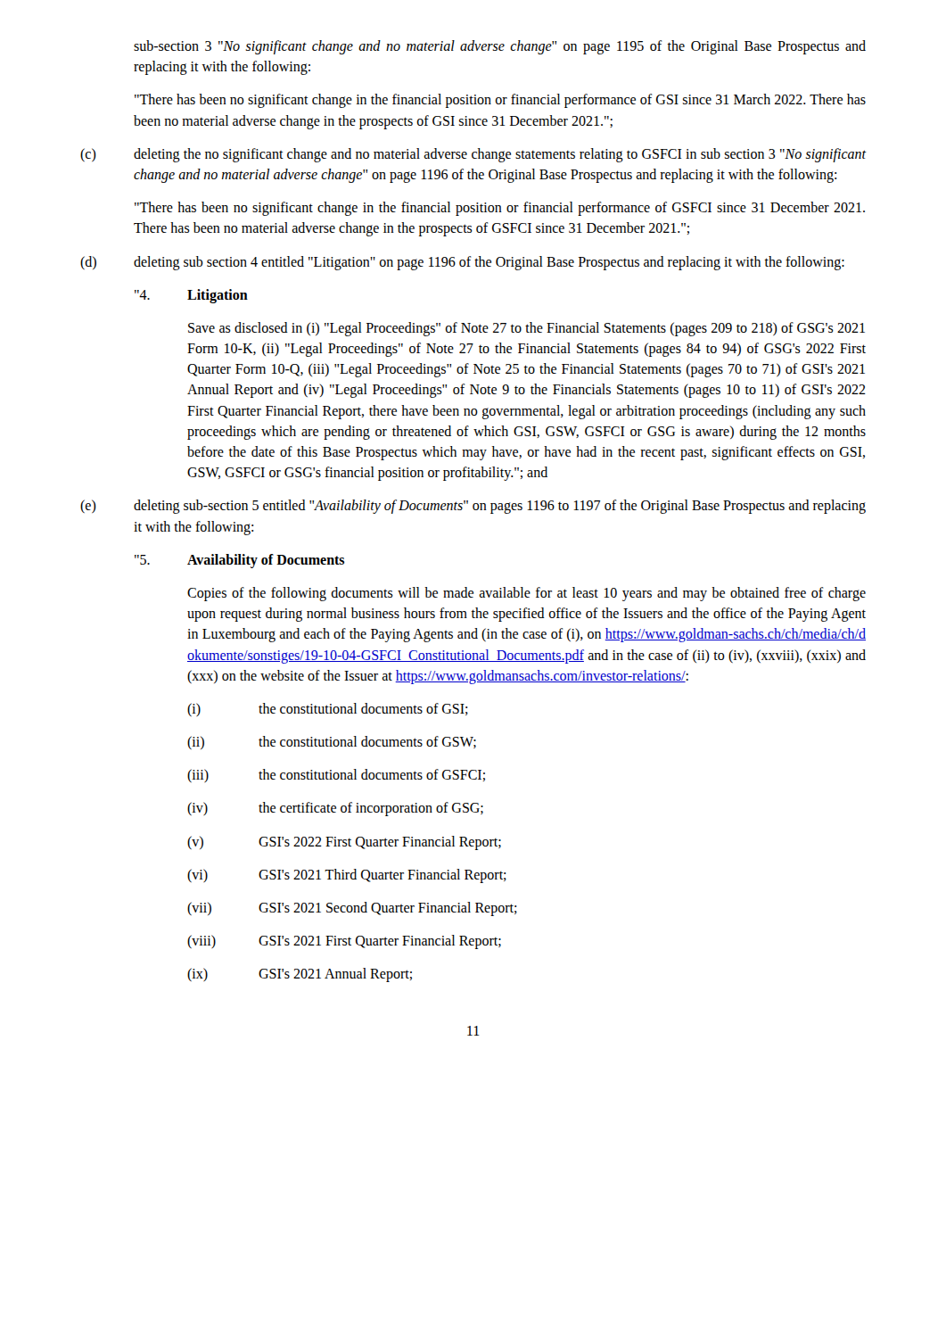sub-section 3 "No significant change and no material adverse change" on page 1195 of the Original Base Prospectus and replacing it with the following:
"There has been no significant change in the financial position or financial performance of GSI since 31 March 2022. There has been no material adverse change in the prospects of GSI since 31 December 2021.";
(c)
deleting the no significant change and no material adverse change statements relating to GSFCI in sub section 3 "No significant change and no material adverse change" on page 1196 of the Original Base Prospectus and replacing it with the following:
"There has been no significant change in the financial position or financial performance of GSFCI since 31 December 2021. There has been no material adverse change in the prospects of GSFCI since 31 December 2021.";
(d)
deleting sub section 4 entitled "Litigation" on page 1196 of the Original Base Prospectus and replacing it with the following:
"4.
Litigation
Save as disclosed in (i) "Legal Proceedings" of Note 27 to the Financial Statements (pages 209 to 218) of GSG's 2021 Form 10-K, (ii) "Legal Proceedings" of Note 27 to the Financial Statements (pages 84 to 94) of GSG's 2022 First Quarter Form 10-Q, (iii) "Legal Proceedings" of Note 25 to the Financial Statements (pages 70 to 71) of GSI's 2021 Annual Report and (iv) "Legal Proceedings" of Note 9 to the Financials Statements (pages 10 to 11) of GSI's 2022 First Quarter Financial Report, there have been no governmental, legal or arbitration proceedings (including any such proceedings which are pending or threatened of which GSI, GSW, GSFCI or GSG is aware) during the 12 months before the date of this Base Prospectus which may have, or have had in the recent past, significant effects on GSI, GSW, GSFCI or GSG's financial position or profitability."; and
(e)
deleting sub-section 5 entitled "Availability of Documents" on pages 1196 to 1197 of the Original Base Prospectus and replacing it with the following:
"5.
Availability of Documents
Copies of the following documents will be made available for at least 10 years and may be obtained free of charge upon request during normal business hours from the specified office of the Issuers and the office of the Paying Agent in Luxembourg and each of the Paying Agents and (in the case of (i), on https://www.goldman-sachs.ch/ch/media/ch/dokumente/sonstiges/19-10-04-GSFCI_Constitutional_Documents.pdf and in the case of (ii) to (iv), (xxviii), (xxix) and (xxx) on the website of the Issuer at https://www.goldmansachs.com/investor-relations/:
(i)
the constitutional documents of GSI;
(ii)
the constitutional documents of GSW;
(iii)
the constitutional documents of GSFCI;
(iv)
the certificate of incorporation of GSG;
(v)
GSI's 2022 First Quarter Financial Report;
(vi)
GSI's 2021 Third Quarter Financial Report;
(vii)
GSI's 2021 Second Quarter Financial Report;
(viii)
GSI's 2021 First Quarter Financial Report;
(ix)
GSI's 2021 Annual Report;
11